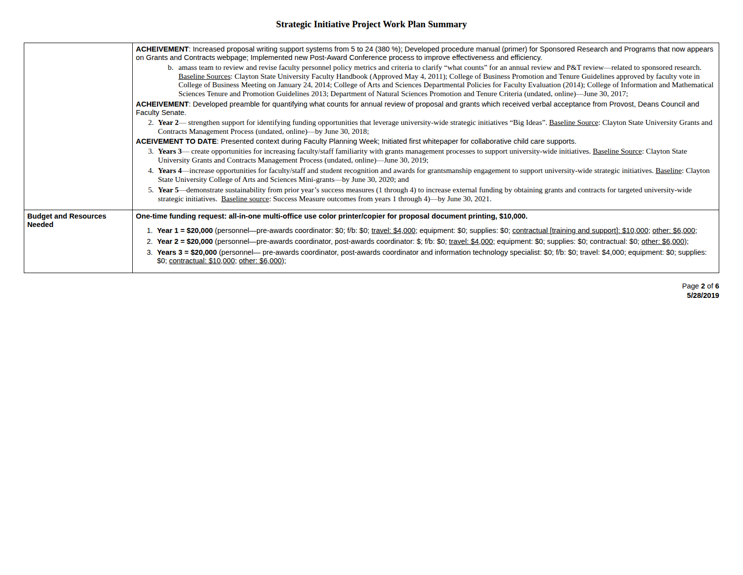Strategic Initiative Project Work Plan Summary
| | ACHEIVEMENT : Increased proposal writing support systems from 5 to 24 (380 %); Developed procedure manual (primer) for Sponsored Research and Programs that now appears on Grants and Contracts webpage; Implemented new Post-Award Conference process to improve effectiveness and efficiency. amass team to review and revise faculty personnel policy metrics and criteria to clarify “what counts” for an annual review and P&T review—related to sponsored research. Baseline Sources : Clayton State University Faculty Handbook (Approved May 4, 2011); College of Business Promotion and Tenure Guidelines approved by faculty vote in College of Business Meeting on January 24, 2014; College of Arts and Sciences Departmental Policies for Faculty Evaluation (2014); College of Information and Mathematical Sciences Tenure and Promotion Guidelines 2013; Department of Natural Sciences Promotion and Tenure Criteria (undated, online)—June 30, 2017; ACHEIVEMENT : Developed preamble for quantifying what counts for annual review of proposal and grants which received verbal acceptance from Provost, Deans Council and Faculty Senate. Year 2 — strengthen support for identifying funding opportunities that leverage university-wide strategic initiatives “Big Ideas”. Baseline Source : Clayton State University Grants and Contracts Management Process (undated, online)—by June 30, 2018; ACEIVEMENT TO DATE : Presented context during Faculty Planning Week; Initiated first whitepaper for collaborative child care supports. Years 3 — create opportunities for increasing faculty/staff familiarity with grants management processes to support university-wide initiatives. Baseline Source : Clayton State University Grants and Contracts Management Process (undated, online)—June 30, 2019; Years 4 —increase opportunities for faculty/staff and student recognition and awards for grantsmanship engagement to support university-wide strategic initiatives. Baseline : Clayton State University College of Arts and Sciences Mini-grants—by June 30, 2020; and Year 5 —demonstrate sustainability from prior year’s success measures (1 through 4) to increase external funding by obtaining grants and contracts for targeted university-wide strategic initiatives. Baseline source : Success Measure outcomes from years 1 through 4)—by June 30, 2021. |
| Budget and Resources Needed | One-time funding request: all-in-one multi-office use color printer/copier for proposal document printing, $10,000. Year 1 = $20,000 (personnel—pre-awards coordinator: $0; f/b: $0; travel: $4,000 ; equipment: $0; supplies: $0; contractual [training and support]: $10,000 ; other: $6,000 ; Year 2 = $20,000 (personnel—pre-awards coordinator, post-awards coordinator: $; f/b: $0; travel: $4,000 ; equipment: $0; supplies: $0; contractual: $0; other: $6,000 ); Years 3 = $20,000 (personnel— pre-awards coordinator, post-awards coordinator and information technology specialist: $0; f/b: $0; travel: $4,000; equipment: $0; supplies: $0; contractual: $10,000 ; other: $6,000 ); |
Page 2 of 6
5/28/2019